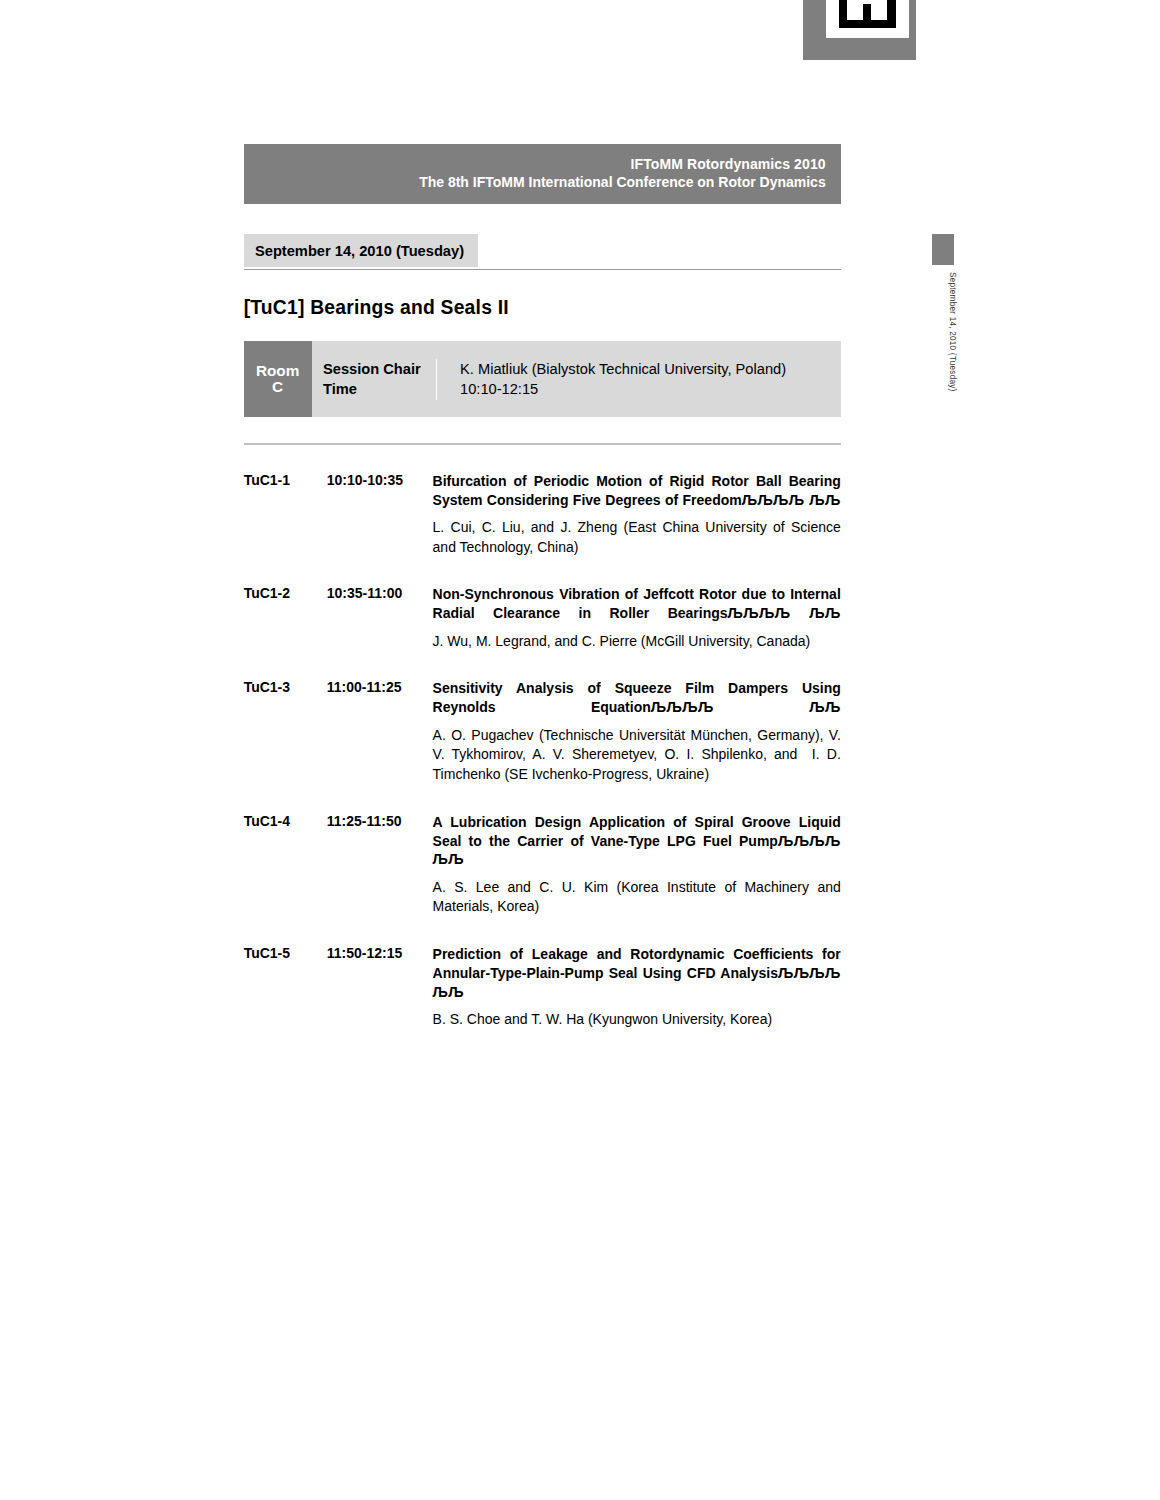IFToMM Rotordynamics 2010
The 8th IFToMM International Conference on Rotor Dynamics
September 14, 2010 (Tuesday)
September 14, 2010 (Tuesday)
[TuC1] Bearings and Seals II
Room
C
| Session Chair | | K. Miatliuk (Bialystok Technical University, Poland) |
| Time | | 10:10-12:15 |
TuC1-1
10:10-10:35
Bifurcation of Periodic Motion of Rigid Rotor Ball Bearing System Considering Five Degrees of FreedomЉЉЉЉ ЉЉ
L. Cui, C. Liu, and J. Zheng (East China University of Science and Technology, China)
TuC1-2
10:35-11:00
Non-Synchronous Vibration of Jeffcott Rotor due to Internal Radial Clearance in Roller BearingsЉЉЉЉ ЉЉ
J. Wu, M. Legrand, and C. Pierre (McGill University, Canada)
TuC1-3
11:00-11:25
Sensitivity Analysis of Squeeze Film Dampers Using Reynolds EquationЉЉЉЉ ЉЉ
A. O. Pugachev (Technische Universität München, Germany), V. V. Tykhomirov, A. V. Sheremetyev, O. I. Shpilenko, and I. D. Timchenko (SE Ivchenko-Progress, Ukraine)
TuC1-4
11:25-11:50
A Lubrication Design Application of Spiral Groove Liquid Seal to the Carrier of Vane-Type LPG Fuel PumpЉЉЉЉ ЉЉ
A. S. Lee and C. U. Kim (Korea Institute of Machinery and Materials, Korea)
TuC1-5
11:50-12:15
Prediction of Leakage and Rotordynamic Coefficients for Annular-Type-Plain-Pump Seal Using CFD AnalysisЉЉЉЉ ЉЉ
B. S. Choe and T. W. Ha (Kyungwon University, Korea)